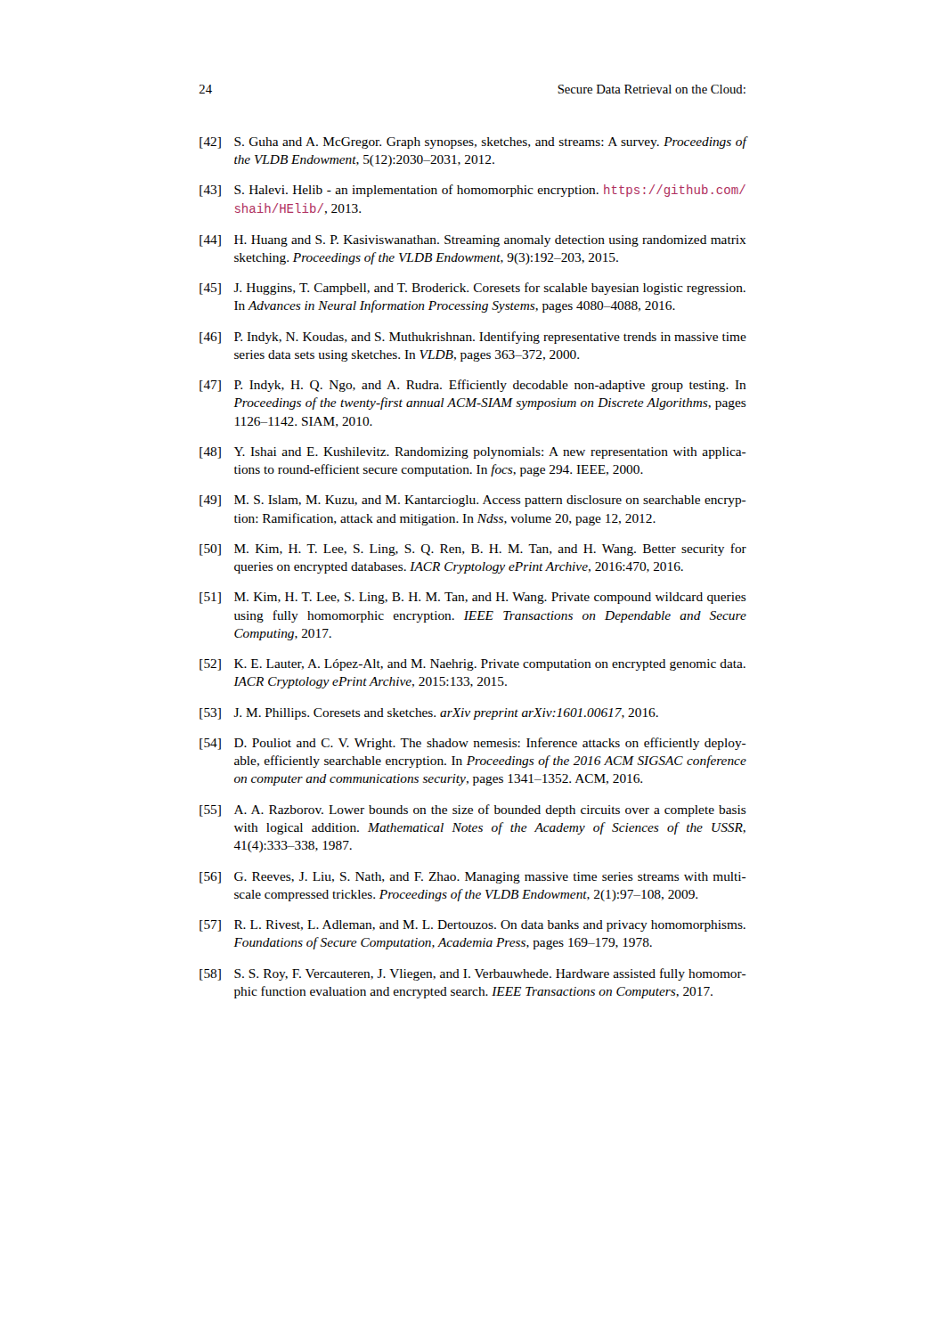24 Secure Data Retrieval on the Cloud:
[42] S. Guha and A. McGregor. Graph synopses, sketches, and streams: A survey. Proceedings of the VLDB Endowment, 5(12):2030–2031, 2012.
[43] S. Halevi. Helib - an implementation of homomorphic encryption. https://github.com/shaih/HElib/, 2013.
[44] H. Huang and S. P. Kasiviswanathan. Streaming anomaly detection using randomized matrix sketching. Proceedings of the VLDB Endowment, 9(3):192–203, 2015.
[45] J. Huggins, T. Campbell, and T. Broderick. Coresets for scalable bayesian logistic regression. In Advances in Neural Information Processing Systems, pages 4080–4088, 2016.
[46] P. Indyk, N. Koudas, and S. Muthukrishnan. Identifying representative trends in massive time series data sets using sketches. In VLDB, pages 363–372, 2000.
[47] P. Indyk, H. Q. Ngo, and A. Rudra. Efficiently decodable non-adaptive group testing. In Proceedings of the twenty-first annual ACM-SIAM symposium on Discrete Algorithms, pages 1126–1142. SIAM, 2010.
[48] Y. Ishai and E. Kushilevitz. Randomizing polynomials: A new representation with applications to round-efficient secure computation. In focs, page 294. IEEE, 2000.
[49] M. S. Islam, M. Kuzu, and M. Kantarcioglu. Access pattern disclosure on searchable encryption: Ramification, attack and mitigation. In Ndss, volume 20, page 12, 2012.
[50] M. Kim, H. T. Lee, S. Ling, S. Q. Ren, B. H. M. Tan, and H. Wang. Better security for queries on encrypted databases. IACR Cryptology ePrint Archive, 2016:470, 2016.
[51] M. Kim, H. T. Lee, S. Ling, B. H. M. Tan, and H. Wang. Private compound wildcard queries using fully homomorphic encryption. IEEE Transactions on Dependable and Secure Computing, 2017.
[52] K. E. Lauter, A. López-Alt, and M. Naehrig. Private computation on encrypted genomic data. IACR Cryptology ePrint Archive, 2015:133, 2015.
[53] J. M. Phillips. Coresets and sketches. arXiv preprint arXiv:1601.00617, 2016.
[54] D. Pouliot and C. V. Wright. The shadow nemesis: Inference attacks on efficiently deployable, efficiently searchable encryption. In Proceedings of the 2016 ACM SIGSAC conference on computer and communications security, pages 1341–1352. ACM, 2016.
[55] A. A. Razborov. Lower bounds on the size of bounded depth circuits over a complete basis with logical addition. Mathematical Notes of the Academy of Sciences of the USSR, 41(4):333–338, 1987.
[56] G. Reeves, J. Liu, S. Nath, and F. Zhao. Managing massive time series streams with multi-scale compressed trickles. Proceedings of the VLDB Endowment, 2(1):97–108, 2009.
[57] R. L. Rivest, L. Adleman, and M. L. Dertouzos. On data banks and privacy homomorphisms. Foundations of Secure Computation, Academia Press, pages 169–179, 1978.
[58] S. S. Roy, F. Vercauteren, J. Vliegen, and I. Verbauwhede. Hardware assisted fully homomorphic function evaluation and encrypted search. IEEE Transactions on Computers, 2017.